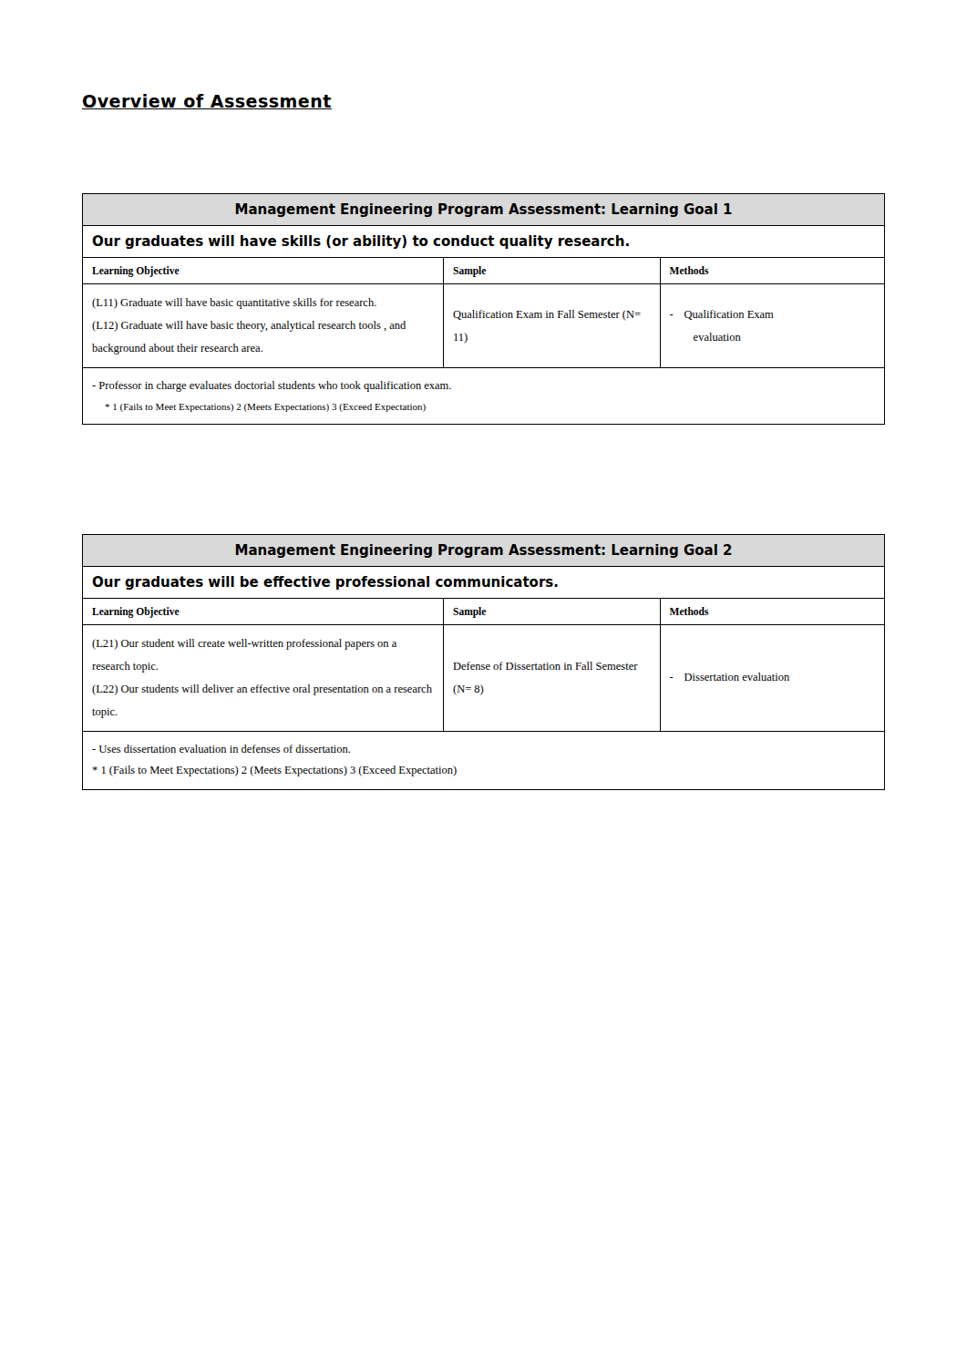Overview of Assessment
| Management Engineering Program Assessment: Learning Goal 1 |
| Our graduates will have skills (or ability) to conduct quality research. |
| Learning Objective | Sample | Methods |
| (L11) Graduate will have basic quantitative skills for research. (L12) Graduate will have basic theory, analytical research tools , and background about their research area. | Qualification Exam in Fall Semester (N= 11) | Qualification Exam evaluation |
| - Professor in charge evaluates doctorial students who took qualification exam. * 1 (Fails to Meet Expectations) 2 (Meets Expectations) 3 (Exceed Expectation) |
| Management Engineering Program Assessment: Learning Goal 2 |
| Our graduates will be effective professional communicators. |
| Learning Objective | Sample | Methods |
| (L21) Our student will create well-written professional papers on a research topic. (L22) Our students will deliver an effective oral presentation on a research topic. | Defense of Dissertation in Fall Semester (N= 8) | Dissertation evaluation |
| - Uses dissertation evaluation in defenses of dissertation. * 1 (Fails to Meet Expectations) 2 (Meets Expectations) 3 (Exceed Expectation) |